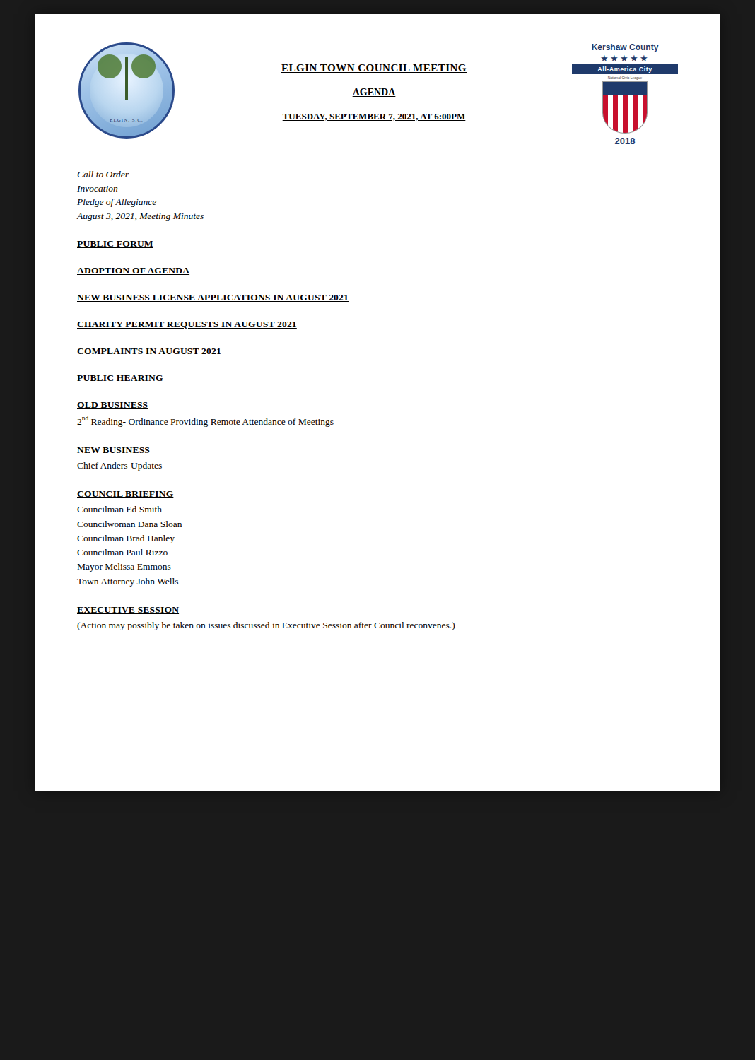ELGIN, S.C.
Elgin Town Council Meeting
Agenda
Tuesday, September 7, 2021, at 6:00PM
Kershaw County
★★★★★
All-America City
National Civic League
2018
Call to Order
Invocation
Pledge of Allegiance
August 3, 2021, Meeting Minutes
Public Forum
Adoption of Agenda
New Business License Applications in August 2021
Charity Permit Requests in August 2021
Complaints in August 2021
Public Hearing
Old Business
2nd Reading- Ordinance Providing Remote Attendance of Meetings
New Business
Chief Anders-Updates
Council Briefing
Councilman Ed Smith
Councilwoman Dana Sloan
Councilman Brad Hanley
Councilman Paul Rizzo
Mayor Melissa Emmons
Town Attorney John Wells
Executive Session
(Action may possibly be taken on issues discussed in Executive Session after Council reconvenes.)